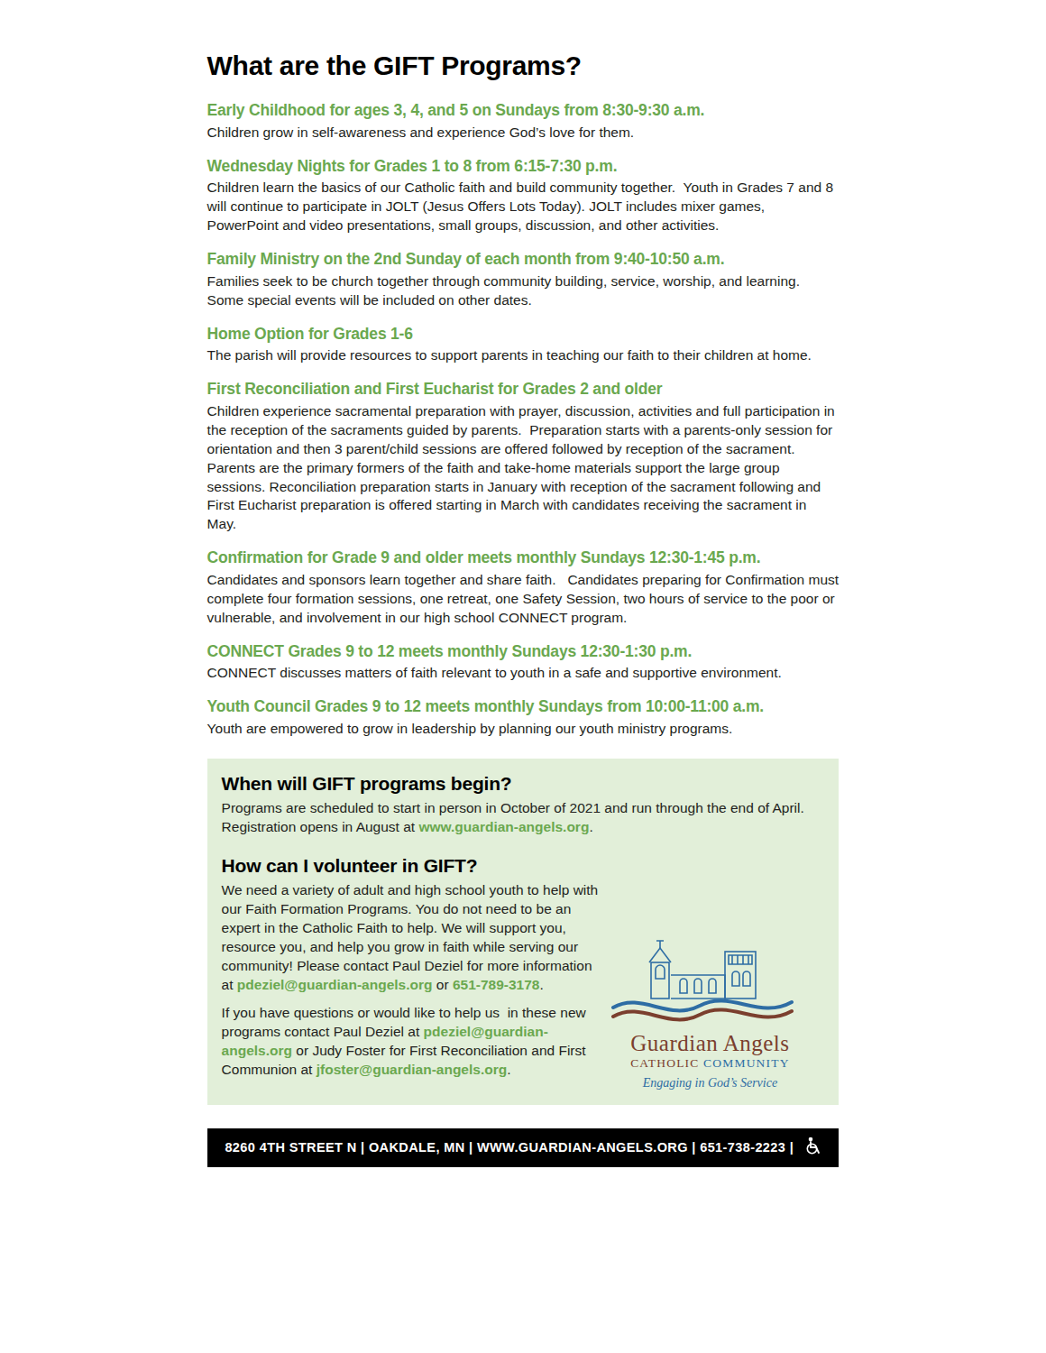What are the GIFT Programs?
Early Childhood for ages 3, 4, and 5 on Sundays from 8:30-9:30 a.m.
Children grow in self-awareness and experience God’s love for them.
Wednesday Nights for Grades 1 to 8 from 6:15-7:30 p.m.
Children learn the basics of our Catholic faith and build community together. Youth in Grades 7 and 8 will continue to participate in JOLT (Jesus Offers Lots Today). JOLT includes mixer games, PowerPoint and video presentations, small groups, discussion, and other activities.
Family Ministry on the 2nd Sunday of each month from 9:40-10:50 a.m.
Families seek to be church together through community building, service, worship, and learning. Some special events will be included on other dates.
Home Option for Grades 1-6
The parish will provide resources to support parents in teaching our faith to their children at home.
First Reconciliation and First Eucharist for Grades 2 and older
Children experience sacramental preparation with prayer, discussion, activities and full participation in the reception of the sacraments guided by parents. Preparation starts with a parents-only session for orientation and then 3 parent/child sessions are offered followed by reception of the sacrament. Parents are the primary formers of the faith and take-home materials support the large group sessions. Reconciliation preparation starts in January with reception of the sacrament following and First Eucharist preparation is offered starting in March with candidates receiving the sacrament in May.
Confirmation for Grade 9 and older meets monthly Sundays 12:30-1:45 p.m.
Candidates and sponsors learn together and share faith. Candidates preparing for Confirmation must complete four formation sessions, one retreat, one Safety Session, two hours of service to the poor or vulnerable, and involvement in our high school CONNECT program.
CONNECT Grades 9 to 12 meets monthly Sundays 12:30-1:30 p.m.
CONNECT discusses matters of faith relevant to youth in a safe and supportive environment.
Youth Council Grades 9 to 12 meets monthly Sundays from 10:00-11:00 a.m.
Youth are empowered to grow in leadership by planning our youth ministry programs.
When will GIFT programs begin?
Programs are scheduled to start in person in October of 2021 and run through the end of April. Registration opens in August at www.guardian-angels.org.
How can I volunteer in GIFT?
We need a variety of adult and high school youth to help with our Faith Formation Programs. You do not need to be an expert in the Catholic Faith to help. We will support you, resource you, and help you grow in faith while serving our community! Please contact Paul Deziel for more information at pdeziel@guardian-angels.org or 651-789-3178.
If you have questions or would like to help us in these new programs contact Paul Deziel at pdeziel@guardian-angels.org or Judy Foster for First Reconciliation and First Communion at jfoster@guardian-angels.org.
Guardian Angels
CATHOLIC COMMUNITY
Engaging in God’s Service
8260 4TH STREET N | OAKDALE, MN | WWW.GUARDIAN-ANGELS.ORG | 651-738-2223 |